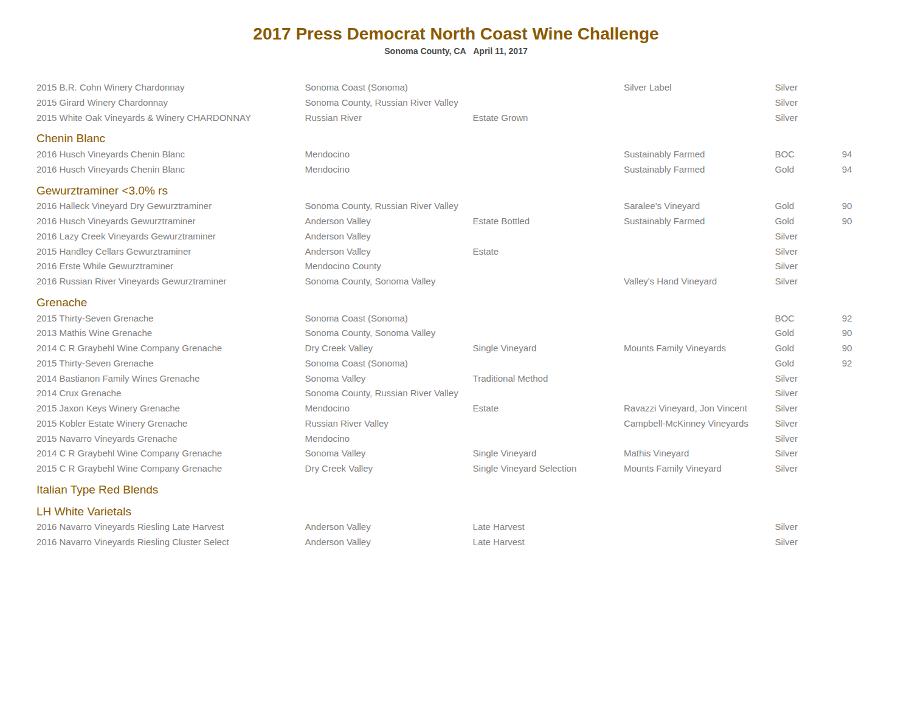2017 Press Democrat North Coast Wine Challenge
Sonoma County, CA April 11, 2017
| 2015 B.R. Cohn Winery Chardonnay | Sonoma Coast (Sonoma) | | Silver Label | Silver | |
| 2015 Girard Winery Chardonnay | Sonoma County, Russian River Valley | | | Silver | |
| 2015 White Oak Vineyards & Winery CHARDONNAY | Russian River | Estate Grown | | Silver | |
| Chenin Blanc |
| 2016 Husch Vineyards Chenin Blanc | Mendocino | | Sustainably Farmed | BOC | 94 |
| 2016 Husch Vineyards Chenin Blanc | Mendocino | | Sustainably Farmed | Gold | 94 |
| Gewurztraminer <3.0% rs |
| 2016 Halleck Vineyard Dry Gewurztraminer | Sonoma County, Russian River Valley | | Saralee's Vineyard | Gold | 90 |
| 2016 Husch Vineyards Gewurztraminer | Anderson Valley | Estate Bottled | Sustainably Farmed | Gold | 90 |
| 2016 Lazy Creek Vineyards Gewurztraminer | Anderson Valley | | | Silver | |
| 2015 Handley Cellars Gewurztraminer | Anderson Valley | Estate | | Silver | |
| 2016 Erste While Gewurztraminer | Mendocino County | | | Silver | |
| 2016 Russian River Vineyards Gewurztraminer | Sonoma County, Sonoma Valley | | Valley's Hand Vineyard | Silver | |
| Grenache |
| 2015 Thirty-Seven Grenache | Sonoma Coast (Sonoma) | | | BOC | 92 |
| 2013 Mathis Wine Grenache | Sonoma County, Sonoma Valley | | | Gold | 90 |
| 2014 C R Graybehl Wine Company Grenache | Dry Creek Valley | Single Vineyard | Mounts Family Vineyards | Gold | 90 |
| 2015 Thirty-Seven Grenache | Sonoma Coast (Sonoma) | | | Gold | 92 |
| 2014 Bastianon Family Wines Grenache | Sonoma Valley | Traditional Method | | Silver | |
| 2014 Crux Grenache | Sonoma County, Russian River Valley | | | Silver | |
| 2015 Jaxon Keys Winery Grenache | Mendocino | Estate | Ravazzi Vineyard, Jon Vincent | Silver | |
| 2015 Kobler Estate Winery Grenache | Russian River Valley | | Campbell-McKinney Vineyards | Silver | |
| 2015 Navarro Vineyards Grenache | Mendocino | | | Silver | |
| 2014 C R Graybehl Wine Company Grenache | Sonoma Valley | Single Vineyard | Mathis Vineyard | Silver | |
| 2015 C R Graybehl Wine Company Grenache | Dry Creek Valley | Single Vineyard Selection | Mounts Family Vineyard | Silver | |
| Italian Type Red Blends |
| LH White Varietals |
| 2016 Navarro Vineyards Riesling Late Harvest | Anderson Valley | Late Harvest | | Silver | |
| 2016 Navarro Vineyards Riesling Cluster Select | Anderson Valley | Late Harvest | | Silver | |